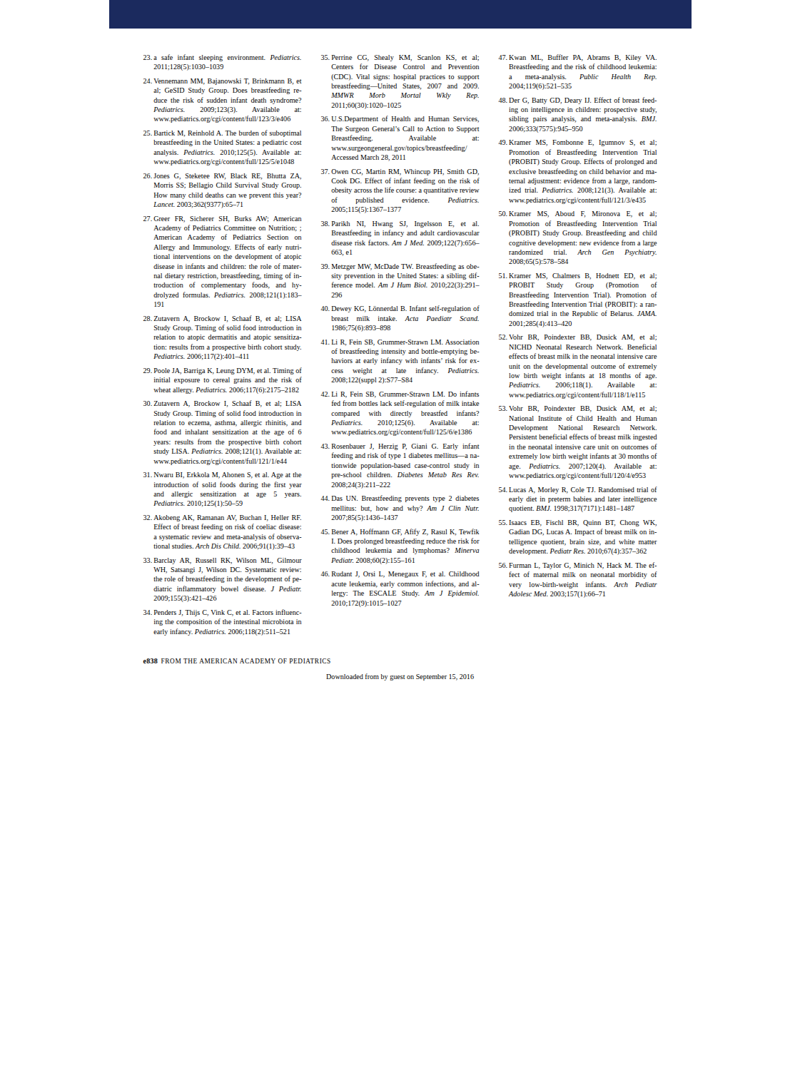a safe infant sleeping environment. Pediatrics. 2011;128(5):1030–1039
Vennemann MM, Bajanowski T, Brinkmann B, et al; GeSID Study Group. Does breastfeeding reduce the risk of sudden infant death syndrome? Pediatrics. 2009;123(3). Available at: www.pediatrics.org/cgi/content/full/123/3/e406
Bartick M, Reinhold A. The burden of suboptimal breastfeeding in the United States: a pediatric cost analysis. Pediatrics. 2010;125(5). Available at: www.pediatrics.org/cgi/content/full/125/5/e1048
Jones G, Steketee RW, Black RE, Bhutta ZA, Morris SS; Bellagio Child Survival Study Group. How many child deaths can we prevent this year? Lancet. 2003;362(9377):65–71
Greer FR, Sicherer SH, Burks AW; American Academy of Pediatrics Committee on Nutrition; ; American Academy of Pediatrics Section on Allergy and Immunology. Effects of early nutritional interventions on the development of atopic disease in infants and children: the role of maternal dietary restriction, breastfeeding, timing of introduction of complementary foods, and hydrolyzed formulas. Pediatrics. 2008;121(1):183–191
Zutavern A, Brockow I, Schaaf B, et al; LISA Study Group. Timing of solid food introduction in relation to atopic dermatitis and atopic sensitization: results from a prospective birth cohort study. Pediatrics. 2006;117(2):401–411
Poole JA, Barriga K, Leung DYM, et al. Timing of initial exposure to cereal grains and the risk of wheat allergy. Pediatrics. 2006;117(6):2175–2182
Zutavern A, Brockow I, Schaaf B, et al; LISA Study Group. Timing of solid food introduction in relation to eczema, asthma, allergic rhinitis, and food and inhalant sensitization at the age of 6 years: results from the prospective birth cohort study LISA. Pediatrics. 2008;121(1). Available at: www.pediatrics.org/cgi/content/full/121/1/e44
Nwaru BI, Erkkola M, Ahonen S, et al. Age at the introduction of solid foods during the first year and allergic sensitization at age 5 years. Pediatrics. 2010;125(1):50–59
Akobeng AK, Ramanan AV, Buchan I, Heller RF. Effect of breast feeding on risk of coeliac disease: a systematic review and meta-analysis of observational studies. Arch Dis Child. 2006;91(1):39–43
Barclay AR, Russell RK, Wilson ML, Gilmour WH, Satsangi J, Wilson DC. Systematic review: the role of breastfeeding in the development of pediatric inflammatory bowel disease. J Pediatr. 2009;155(3):421–426
Penders J, Thijs C, Vink C, et al. Factors influencing the composition of the intestinal microbiota in early infancy. Pediatrics. 2006;118(2):511–521
Perrine CG, Shealy KM, Scanlon KS, et al; Centers for Disease Control and Prevention (CDC). Vital signs: hospital practices to support breastfeeding—United States, 2007 and 2009. MMWR Morb Mortal Wkly Rep. 2011;60(30):1020–1025
U.S.Department of Health and Human Services, The Surgeon General’s Call to Action to Support Breastfeeding. Available at: www.surgeongeneral.gov/topics/breastfeeding/ Accessed March 28, 2011
Owen CG, Martin RM, Whincup PH, Smith GD, Cook DG. Effect of infant feeding on the risk of obesity across the life course: a quantitative review of published evidence. Pediatrics. 2005;115(5):1367–1377
Parikh NI, Hwang SJ, Ingelsson E, et al. Breastfeeding in infancy and adult cardiovascular disease risk factors. Am J Med. 2009;122(7):656–663, e1
Metzger MW, McDade TW. Breastfeeding as obesity prevention in the United States: a sibling difference model. Am J Hum Biol. 2010;22(3):291–296
Dewey KG, Lönnerdal B. Infant self-regulation of breast milk intake. Acta Paediatr Scand. 1986;75(6):893–898
Li R, Fein SB, Grummer-Strawn LM. Association of breastfeeding intensity and bottle-emptying behaviors at early infancy with infants’ risk for excess weight at late infancy. Pediatrics. 2008;122(suppl 2):S77–S84
Li R, Fein SB, Grummer-Strawn LM. Do infants fed from bottles lack self-regulation of milk intake compared with directly breastfed infants? Pediatrics. 2010;125(6). Available at: www.pediatrics.org/cgi/content/full/125/6/e1386
Rosenbauer J, Herzig P, Giani G. Early infant feeding and risk of type 1 diabetes mellitus—a nationwide population-based case-control study in pre-school children. Diabetes Metab Res Rev. 2008;24(3):211–222
Das UN. Breastfeeding prevents type 2 diabetes mellitus: but, how and why? Am J Clin Nutr. 2007;85(5):1436–1437
Bener A, Hoffmann GF, Afify Z, Rasul K, Tewfik I. Does prolonged breastfeeding reduce the risk for childhood leukemia and lymphomas? Minerva Pediatr. 2008;60(2):155–161
Rudant J, Orsi L, Menegaux F, et al. Childhood acute leukemia, early common infections, and allergy: The ESCALE Study. Am J Epidemiol. 2010;172(9):1015–1027
Kwan ML, Buffler PA, Abrams B, Kiley VA. Breastfeeding and the risk of childhood leukemia: a meta-analysis. Public Health Rep. 2004;119(6):521–535
Der G, Batty GD, Deary IJ. Effect of breast feeding on intelligence in children: prospective study, sibling pairs analysis, and meta-analysis. BMJ. 2006;333(7575):945–950
Kramer MS, Fombonne E, Igumnov S, et al; Promotion of Breastfeeding Intervention Trial (PROBIT) Study Group. Effects of prolonged and exclusive breastfeeding on child behavior and maternal adjustment: evidence from a large, randomized trial. Pediatrics. 2008;121(3). Available at: www.pediatrics.org/cgi/content/full/121/3/e435
Kramer MS, Aboud F, Mironova E, et al; Promotion of Breastfeeding Intervention Trial (PROBIT) Study Group. Breastfeeding and child cognitive development: new evidence from a large randomized trial. Arch Gen Psychiatry. 2008;65(5):578–584
Kramer MS, Chalmers B, Hodnett ED, et al; PROBIT Study Group (Promotion of Breastfeeding Intervention Trial). Promotion of Breastfeeding Intervention Trial (PROBIT): a randomized trial in the Republic of Belarus. JAMA. 2001;285(4):413–420
Vohr BR, Poindexter BB, Dusick AM, et al; NICHD Neonatal Research Network. Beneficial effects of breast milk in the neonatal intensive care unit on the developmental outcome of extremely low birth weight infants at 18 months of age. Pediatrics. 2006;118(1). Available at: www.pediatrics.org/cgi/content/full/118/1/e115
Vohr BR, Poindexter BB, Dusick AM, et al; National Institute of Child Health and Human Development National Research Network. Persistent beneficial effects of breast milk ingested in the neonatal intensive care unit on outcomes of extremely low birth weight infants at 30 months of age. Pediatrics. 2007;120(4). Available at: www.pediatrics.org/cgi/content/full/120/4/e953
Lucas A, Morley R, Cole TJ. Randomised trial of early diet in preterm babies and later intelligence quotient. BMJ. 1998;317(7171):1481–1487
Isaacs EB, Fischl BR, Quinn BT, Chong WK, Gadian DG, Lucas A. Impact of breast milk on intelligence quotient, brain size, and white matter development. Pediatr Res. 2010;67(4):357–362
Furman L, Taylor G, Minich N, Hack M. The effect of maternal milk on neonatal morbidity of very low-birth-weight infants. Arch Pediatr Adolesc Med. 2003;157(1):66–71
e838 FROM THE AMERICAN ACADEMY OF PEDIATRICS
Downloaded from by guest on September 15, 2016